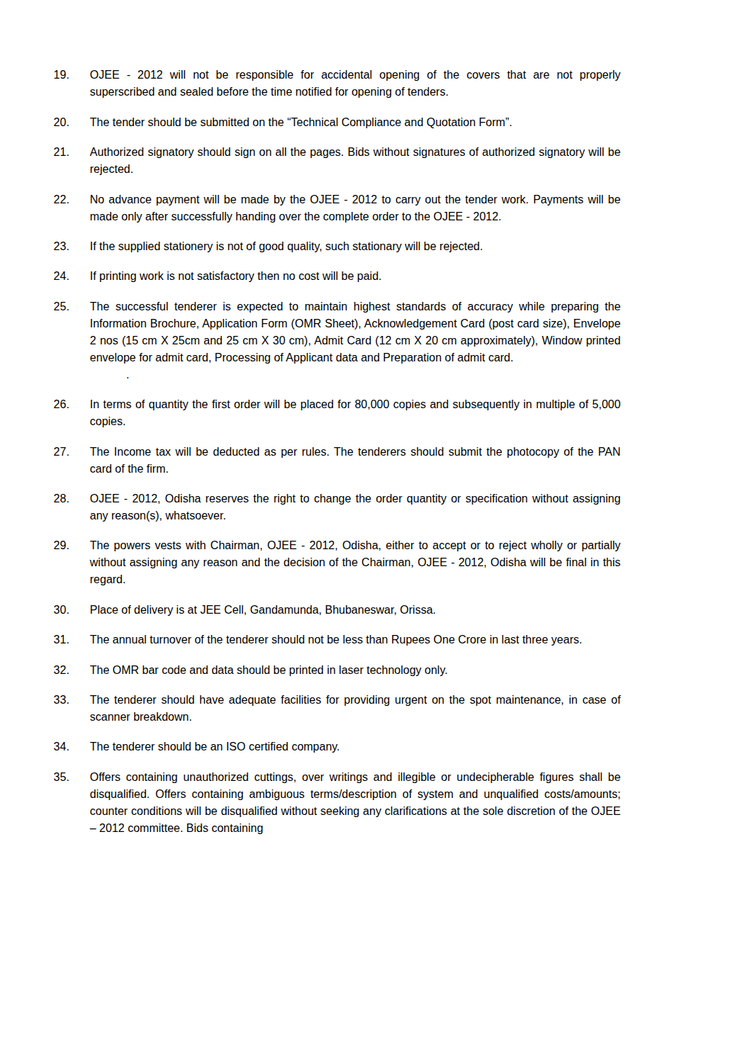OJEE - 2012 will not be responsible for accidental opening of the covers that are not properly superscribed and sealed before the time notified for opening of tenders.
The tender should be submitted on the “Technical Compliance and Quotation Form”.
Authorized signatory should sign on all the pages. Bids without signatures of authorized signatory will be rejected.
No advance payment will be made by the OJEE - 2012 to carry out the tender work. Payments will be made only after successfully handing over the complete order to the OJEE - 2012.
If the supplied stationery is not of good quality, such stationary will be rejected.
If printing work is not satisfactory then no cost will be paid.
The successful tenderer is expected to maintain highest standards of accuracy while preparing the Information Brochure, Application Form (OMR Sheet), Acknowledgement Card (post card size), Envelope 2 nos (15 cm X 25cm and 25 cm X 30 cm), Admit Card (12 cm X 20 cm approximately), Window printed envelope for admit card, Processing of Applicant data and Preparation of admit card.
.
In terms of quantity the first order will be placed for 80,000 copies and subsequently in multiple of 5,000 copies.
The Income tax will be deducted as per rules. The tenderers should submit the photocopy of the PAN card of the firm.
OJEE - 2012, Odisha reserves the right to change the order quantity or specification without assigning any reason(s), whatsoever.
The powers vests with Chairman, OJEE - 2012, Odisha, either to accept or to reject wholly or partially without assigning any reason and the decision of the Chairman, OJEE - 2012, Odisha will be final in this regard.
Place of delivery is at JEE Cell, Gandamunda, Bhubaneswar, Orissa.
The annual turnover of the tenderer should not be less than Rupees One Crore in last three years.
The OMR bar code and data should be printed in laser technology only.
The tenderer should have adequate facilities for providing urgent on the spot maintenance, in case of scanner breakdown.
The tenderer should be an ISO certified company.
Offers containing unauthorized cuttings, over writings and illegible or undecipherable figures shall be disqualified. Offers containing ambiguous terms/description of system and unqualified costs/amounts; counter conditions will be disqualified without seeking any clarifications at the sole discretion of the OJEE – 2012 committee. Bids containing